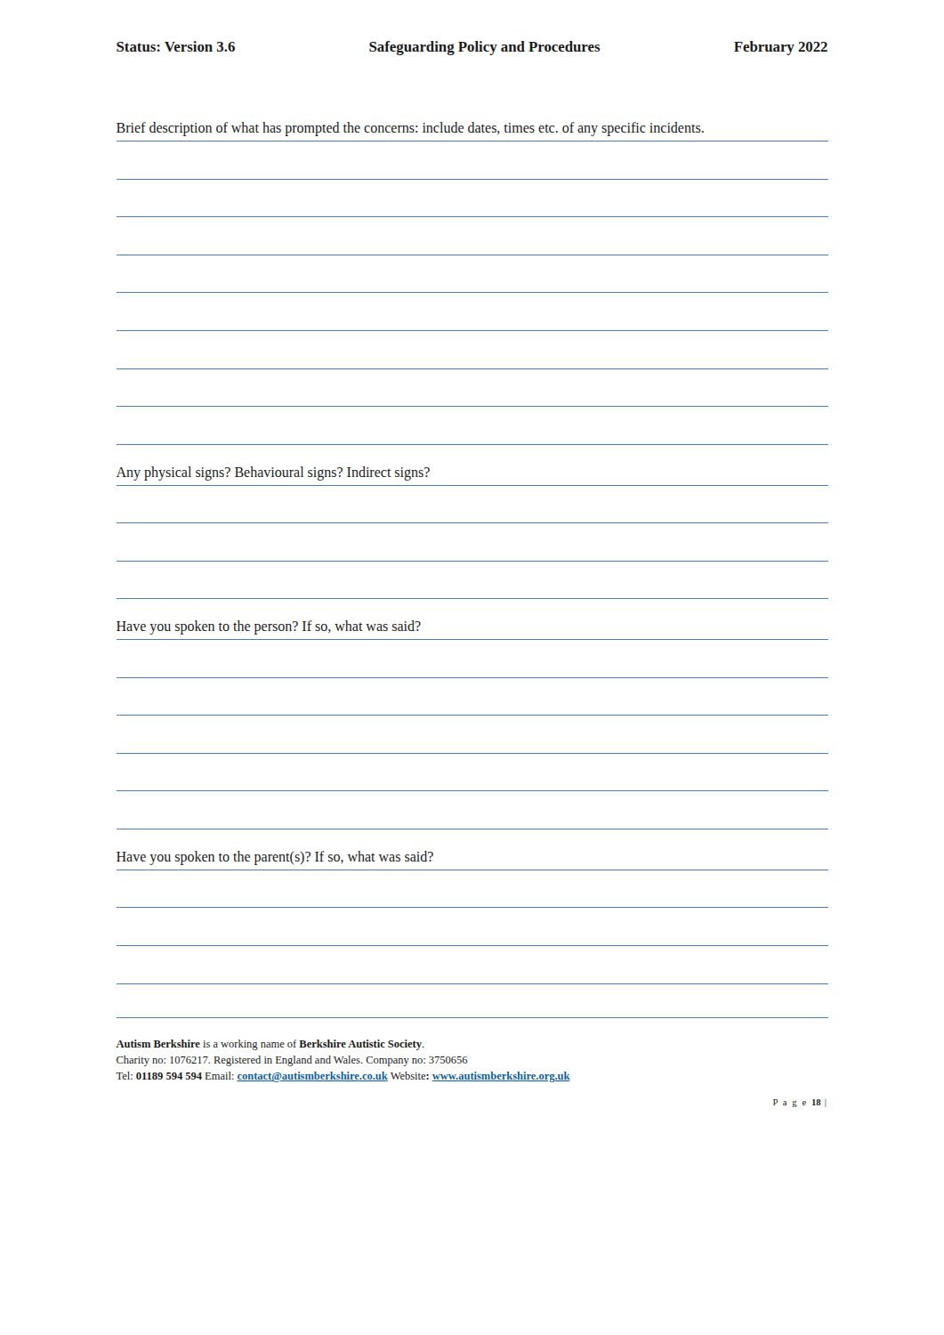Status: Version 3.6 Safeguarding Policy and Procedures February 2022
Brief description of what has prompted the concerns: include dates, times etc. of any specific incidents.
Any physical signs? Behavioural signs? Indirect signs?
Have you spoken to the person? If so, what was said?
Have you spoken to the parent(s)? If so, what was said?
Autism Berkshire is a working name of Berkshire Autistic Society.
Charity no: 1076217. Registered in England and Wales. Company no: 3750656
Tel: 01189 594 594 Email: contact@autismberkshire.co.uk Website: www.autismberkshire.org.uk
P a g e 18 |